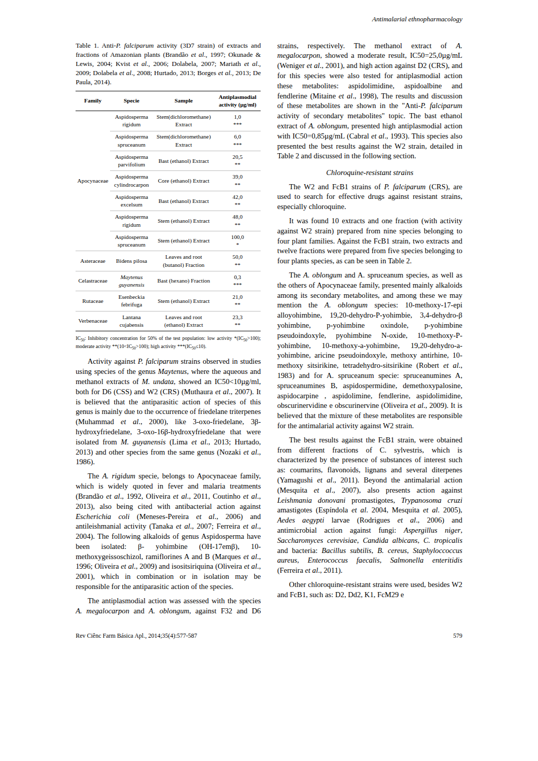Antimalarial ethnopharmacology
Table 1. Anti-P. falciparum activity (3D7 strain) of extracts and fractions of Amazonian plants (Brandão et al., 1997; Okunade & Lewis, 2004; Kvist et al., 2006; Dolabela, 2007; Mariath et al., 2009; Dolabela et al., 2008; Hurtado, 2013; Borges et al., 2013; De Paula, 2014).
| Family | Specie | Sample | Antiplasmodial activity (µg/ml) |
| --- | --- | --- | --- |
| Apocynaceae | Aspidosperma rigidum | Stem(dichloromethane) Extract | 1,0 *** |
| Aspidosperma spruceanum | Stem(dichloromethane) Extract | 6,0 *** |
| Aspidosperma parvifolium | Bast (ethanol) Extract | 20,5 ** |
| Aspidosperma cylindrocarpon | Core (ethanol) Extract | 39,0 ** |
| Aspidosperma excelsum | Bast (ethanol) Extract | 42,0 ** |
| Aspidosperma rigidum | Stem (ethanol) Extract | 48,0 ** |
| Aspidosperma spruceanum | Stem (ethanol) Extract | 100,0 * |
| Asteraceae | Bidens pilosa | Leaves and root (butanol) Fraction | 50,0 ** |
| Celastraceae | Maytenus guyanensis | Bast (hexano) Fraction | 0,3 *** |
| Rutaceae | Esenbeckia febrifuga | Stem (ethanol) Extract | 21,0 ** |
| Verbenaceae | Lantana cujabensis | Leaves and root (ethanol) Extract | 23,3 ** |
IC50: Inhibitory concentration for 50% of the test population: low activity *(IC50>100); moderate activity **(10<IC50>100); high activity ***(IC50≤10).
Activity against P. falciparum strains observed in studies using species of the genus Maytenus, where the aqueous and methanol extracts of M. undata, showed an IC50<10µg/ml, both for D6 (CSS) and W2 (CRS) (Muthaura et al., 2007). It is believed that the antiparasitic action of species of this genus is mainly due to the occurrence of friedelane triterpenes (Muhammad et al., 2000), like 3-oxo-friedelane, 3β-hydroxyfriedelane, 3-oxo-16β-hydroxyfriedelane that were isolated from M. guyanensis (Lima et al., 2013; Hurtado, 2013) and other species from the same genus (Nozaki et al., 1986).
The A. rigidum specie, belongs to Apocynaceae family, which is widely quoted in fever and malaria treatments (Brandão et al., 1992, Oliveira et al., 2011, Coutinho et al., 2013), also being cited with antibacterial action against Escherichia coli (Meneses-Pereira et al., 2006) and antileishmanial activity (Tanaka et al., 2007; Ferreira et al., 2004). The following alkaloids of genus Aspidosperma have been isolated: β- yohimbine (OH-17emβ), 10-methoxygeissoschizol, ramiflorines A and B (Marques et al., 1996; Oliveira et al., 2009) and isositsiriquina (Oliveira et al., 2001), which in combination or in isolation may be responsible for the antiparasitic action of the species.
The antiplasmodial action was assessed with the species A. megalocarpon and A. oblongum, against F32 and D6 strains, respectively. The methanol extract of A. megalocarpon, showed a moderate result, IC50=25,0µg/mL (Weniger et al., 2001), and high action against D2 (CRS), and for this species were also tested for antiplasmodial action these metabolites: aspidolimidine, aspidoalbine and fendlerine (Mitaine et al., 1998), The results and discussion of these metabolites are shown in the "Anti-P. falciparum activity of secondary metabolites" topic. The bast ethanol extract of A. oblongum, presented high antiplasmodial action with IC50=0,85µg/mL (Cabral et al., 1993). This species also presented the best results against the W2 strain, detailed in Table 2 and discussed in the following section.
Chloroquine-resistant strains
The W2 and FcB1 strains of P. falciparum (CRS), are used to search for effective drugs against resistant strains, especially chloroquine.
It was found 10 extracts and one fraction (with activity against W2 strain) prepared from nine species belonging to four plant families. Against the FcB1 strain, two extracts and twelve fractions were prepared from five species belonging to four plants species, as can be seen in Table 2.
The A. oblongum and A. spruceanum species, as well as the others of Apocynaceae family, presented mainly alkaloids among its secondary metabolites, and among these we may mention the A. oblongum species: 10-methoxy-17-epi alloyohimbine, 19,20-dehydro-P-yohimbie, 3,4-dehydro-β yohimbine, p-yohimbine oxindole, p-yohimbine pseudoindoxyle, pyohimbine N-oxide, 10-methoxy-P-yohimbine, 10-methoxy-a-yohimbine, 19,20-dehydro-a-yohimbine, aricine pseudoindoxyle, methoxy antirhine, 10- methoxy sitsirikine, tetradehydro-sitsirikine (Robert et al., 1983) and for A. spruceanum specie: spruceanumines A, spruceanumines B, aspidospermidine, demethoxypalosine, aspidocarpine , aspidolimine, fendlerine, aspidolimidine, obscurinervidine e obscurinervine (Oliveira et al., 2009). It is believed that the mixture of these metabolites are responsible for the antimalarial activity against W2 strain.
The best results against the FcB1 strain, were obtained from different fractions of C. sylvestris, which is characterized by the presence of substances of interest such as: coumarins, flavonoids, lignans and several diterpenes (Yamagushi et al., 2011). Beyond the antimalarial action (Mesquita et al., 2007), also presents action against Leishmania donovani promastigotes, Trypanosoma cruzi amastigotes (Espíndola et al. 2004, Mesquita et al. 2005), Aedes aegypti larvae (Rodrigues et al., 2006) and antimicrobial action against fungi: Aspergillus niger, Saccharomyces cerevisiae, Candida albicans, C. tropicalis and bacteria: Bacillus subtilis, B. cereus, Staphyloccoccus aureus, Enterococcus faecalis, Salmonella enteritidis (Ferreira et al., 2011).
Other chloroquine-resistant strains were used, besides W2 and FcB1, such as: D2, Dd2, K1, FcM29 e
Rev Ciênc Farm Básica Apl., 2014;35(4):577-587 579